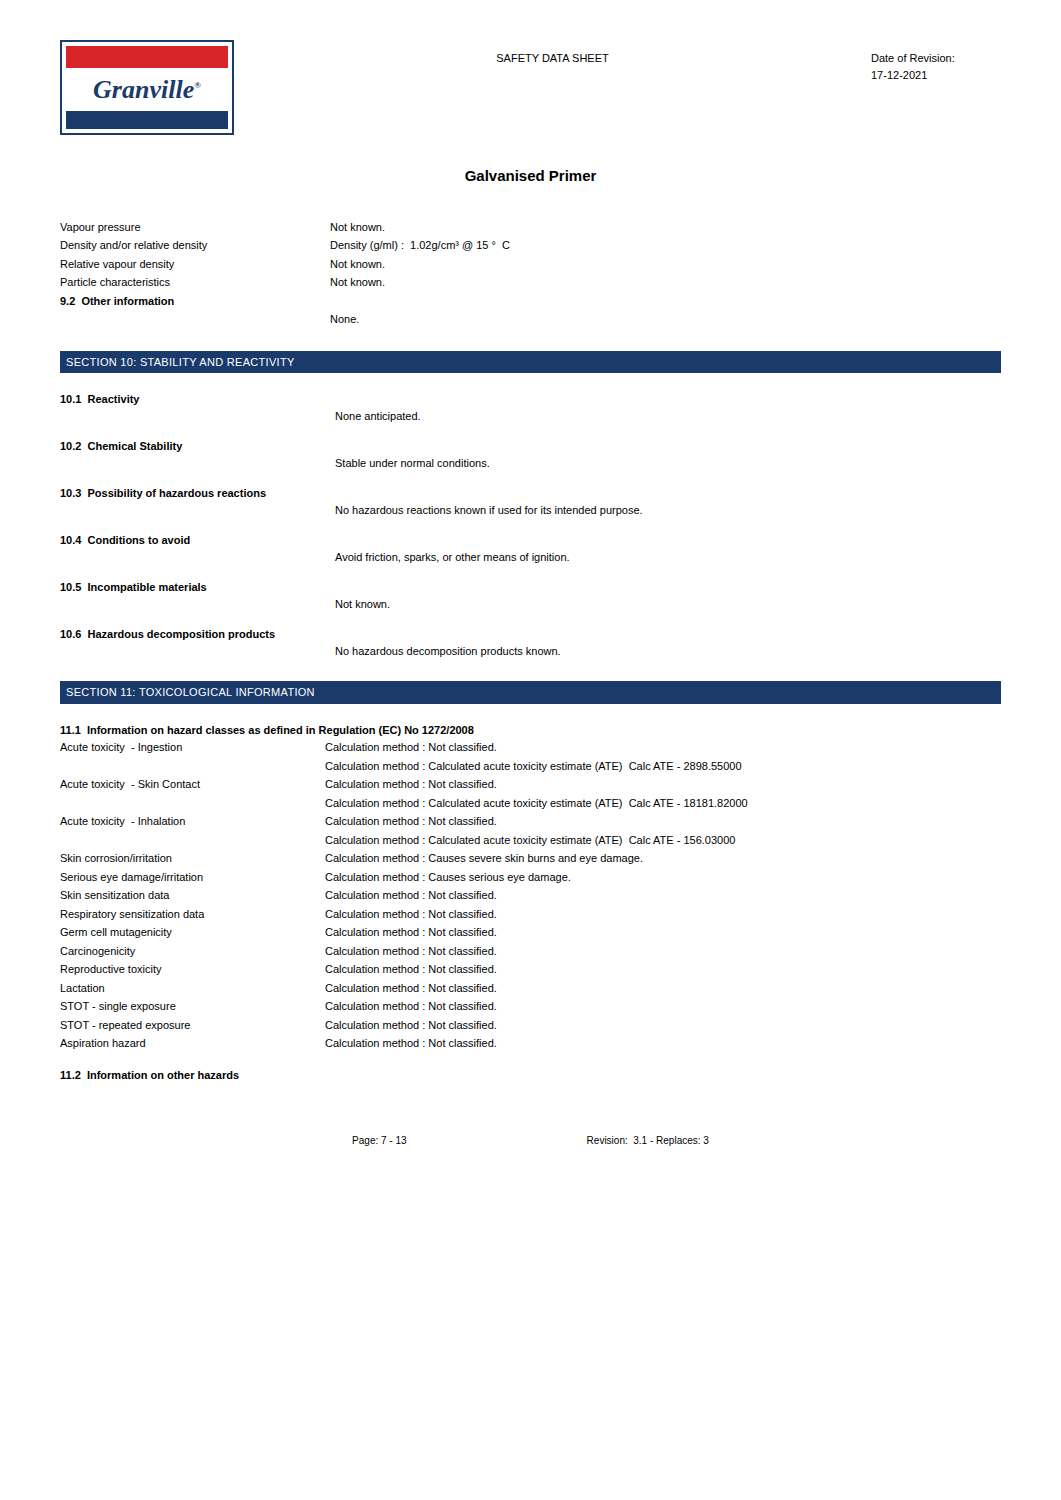Granville®
SAFETY DATA SHEET
Date of Revision:
17-12-2021
Galvanised Primer
| Vapour pressure | Not known. |
| Density and/or relative density | Density (g/ml) : 1.02g/cm³ @ 15 ° C |
| Relative vapour density | Not known. |
| Particle characteristics | Not known. |
| 9.2 Other information | |
| | None. |
SECTION 10: STABILITY AND REACTIVITY
10.1 Reactivity
None anticipated.
10.2 Chemical Stability
Stable under normal conditions.
10.3 Possibility of hazardous reactions
No hazardous reactions known if used for its intended purpose.
10.4 Conditions to avoid
Avoid friction, sparks, or other means of ignition.
10.5 Incompatible materials
Not known.
10.6 Hazardous decomposition products
No hazardous decomposition products known.
SECTION 11: TOXICOLOGICAL INFORMATION
11.1 Information on hazard classes as defined in Regulation (EC) No 1272/2008
| Acute toxicity - Ingestion | Calculation method : Not classified. |
| | Calculation method : Calculated acute toxicity estimate (ATE) Calc ATE - 2898.55000 |
| Acute toxicity - Skin Contact | Calculation method : Not classified. |
| | Calculation method : Calculated acute toxicity estimate (ATE) Calc ATE - 18181.82000 |
| Acute toxicity - Inhalation | Calculation method : Not classified. |
| | Calculation method : Calculated acute toxicity estimate (ATE) Calc ATE - 156.03000 |
| Skin corrosion/irritation | Calculation method : Causes severe skin burns and eye damage. |
| Serious eye damage/irritation | Calculation method : Causes serious eye damage. |
| Skin sensitization data | Calculation method : Not classified. |
| Respiratory sensitization data | Calculation method : Not classified. |
| Germ cell mutagenicity | Calculation method : Not classified. |
| Carcinogenicity | Calculation method : Not classified. |
| Reproductive toxicity | Calculation method : Not classified. |
| Lactation | Calculation method : Not classified. |
| STOT - single exposure | Calculation method : Not classified. |
| STOT - repeated exposure | Calculation method : Not classified. |
| Aspiration hazard | Calculation method : Not classified. |
11.2 Information on other hazards
Page: 7 - 13
Revision: 3.1 - Replaces: 3